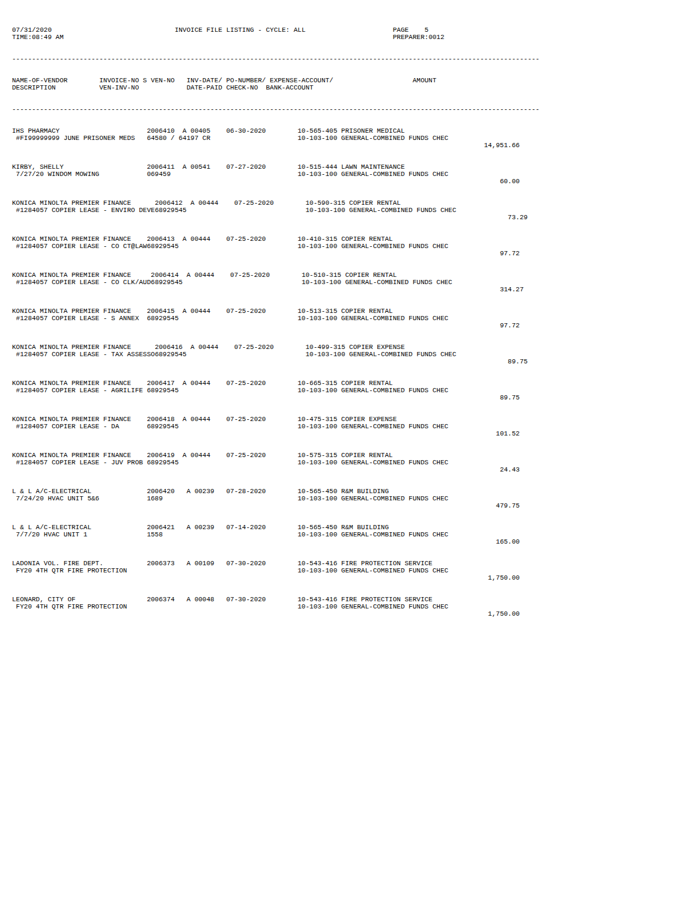| 07/31/2020 | | INVOICE FILE LISTING - CYCLE: ALL | | PAGE 5 |
| TIME:08:49 AM | | | | PREPARER:0012 |
-------------------------------------------------------------------------------------------------------------------------------------
| NAME-OF-VENDOR | | INVOICE-NO S VEN-NO | | INV-DATE/ | | PO-NUMBER/ EXPENSE-ACCOUNT/ | | AMOUNT |
| DESCRIPTION | | VEN-INV-NO | | DATE-PAID | | CHECK-NO BANK-ACCOUNT | | |
-------------------------------------------------------------------------------------------------------------------------------------
| IHS PHARMACY | 2006410 A 00405 | 06-30-2020 | 10-565-405 PRISONER MEDICAL | |
| #FI99999999 JUNE PRISONER MEDS | 64580 / 64197 CR | | 10-103-100 GENERAL-COMBINED FUNDS CHEC | |
| | | | | 14,951.66 |
| KIRBY, SHELLY | 2006411 A 00541 | 07-27-2020 | 10-515-444 LAWN MAINTENANCE | |
| 7/27/20 WINDOM MOWING | 069459 | | 10-103-100 GENERAL-COMBINED FUNDS CHEC | |
| | | | | 60.00 |
| KONICA MINOLTA PREMIER FINANCE | 2006412 A 00444 | 07-25-2020 | 10-590-315 COPIER RENTAL | |
| #1284057 COPIER LEASE - ENVIRO DEVE | 68929545 | | 10-103-100 GENERAL-COMBINED FUNDS CHEC | |
| | | | | 73.29 |
| KONICA MINOLTA PREMIER FINANCE | 2006413 A 00444 | 07-25-2020 | 10-410-315 COPIER RENTAL | |
| #1284057 COPIER LEASE - CO CT@LAW | 68929545 | | 10-103-100 GENERAL-COMBINED FUNDS CHEC | |
| | | | | 97.72 |
| KONICA MINOLTA PREMIER FINANCE | 2006414 A 00444 | 07-25-2020 | 10-510-315 COPIER RENTAL | |
| #1284057 COPIER LEASE - CO CLK/AUD | 68929545 | | 10-103-100 GENERAL-COMBINED FUNDS CHEC | |
| | | | | 314.27 |
| KONICA MINOLTA PREMIER FINANCE | 2006415 A 00444 | 07-25-2020 | 10-513-315 COPIER RENTAL | |
| #1284057 COPIER LEASE - S ANNEX | 68929545 | | 10-103-100 GENERAL-COMBINED FUNDS CHEC | |
| | | | | 97.72 |
| KONICA MINOLTA PREMIER FINANCE | 2006416 A 00444 | 07-25-2020 | 10-499-315 COPIER EXPENSE | |
| #1284057 COPIER LEASE - TAX ASSESSO | 68929545 | | 10-103-100 GENERAL-COMBINED FUNDS CHEC | |
| | | | | 89.75 |
| KONICA MINOLTA PREMIER FINANCE | 2006417 A 00444 | 07-25-2020 | 10-665-315 COPIER RENTAL | |
| #1284057 COPIER LEASE - AGRILIFE | 68929545 | | 10-103-100 GENERAL-COMBINED FUNDS CHEC | |
| | | | | 89.75 |
| KONICA MINOLTA PREMIER FINANCE | 2006418 A 00444 | 07-25-2020 | 10-475-315 COPIER EXPENSE | |
| #1284057 COPIER LEASE - DA | 68929545 | | 10-103-100 GENERAL-COMBINED FUNDS CHEC | |
| | | | | 101.52 |
| KONICA MINOLTA PREMIER FINANCE | 2006419 A 00444 | 07-25-2020 | 10-575-315 COPIER RENTAL | |
| #1284057 COPIER LEASE - JUV PROB | 68929545 | | 10-103-100 GENERAL-COMBINED FUNDS CHEC | |
| | | | | 24.43 |
| L & L A/C-ELECTRICAL | 2006420 A 00239 | 07-28-2020 | 10-565-450 R&M BUILDING | |
| 7/24/20 HVAC UNIT 5&6 | 1689 | | 10-103-100 GENERAL-COMBINED FUNDS CHEC | |
| | | | | 479.75 |
| L & L A/C-ELECTRICAL | 2006421 A 00239 | 07-14-2020 | 10-565-450 R&M BUILDING | |
| 7/7/20 HVAC UNIT 1 | 1558 | | 10-103-100 GENERAL-COMBINED FUNDS CHEC | |
| | | | | 165.00 |
| LADONIA VOL. FIRE DEPT. | 2006373 A 00109 | 07-30-2020 | 10-543-416 FIRE PROTECTION SERVICE | |
| FY20 4TH QTR FIRE PROTECTION | | | 10-103-100 GENERAL-COMBINED FUNDS CHEC | |
| | | | | 1,750.00 |
| LEONARD, CITY OF | 2006374 A 00048 | 07-30-2020 | 10-543-416 FIRE PROTECTION SERVICE | |
| FY20 4TH QTR FIRE PROTECTION | | | 10-103-100 GENERAL-COMBINED FUNDS CHEC | |
| | | | | 1,750.00 |